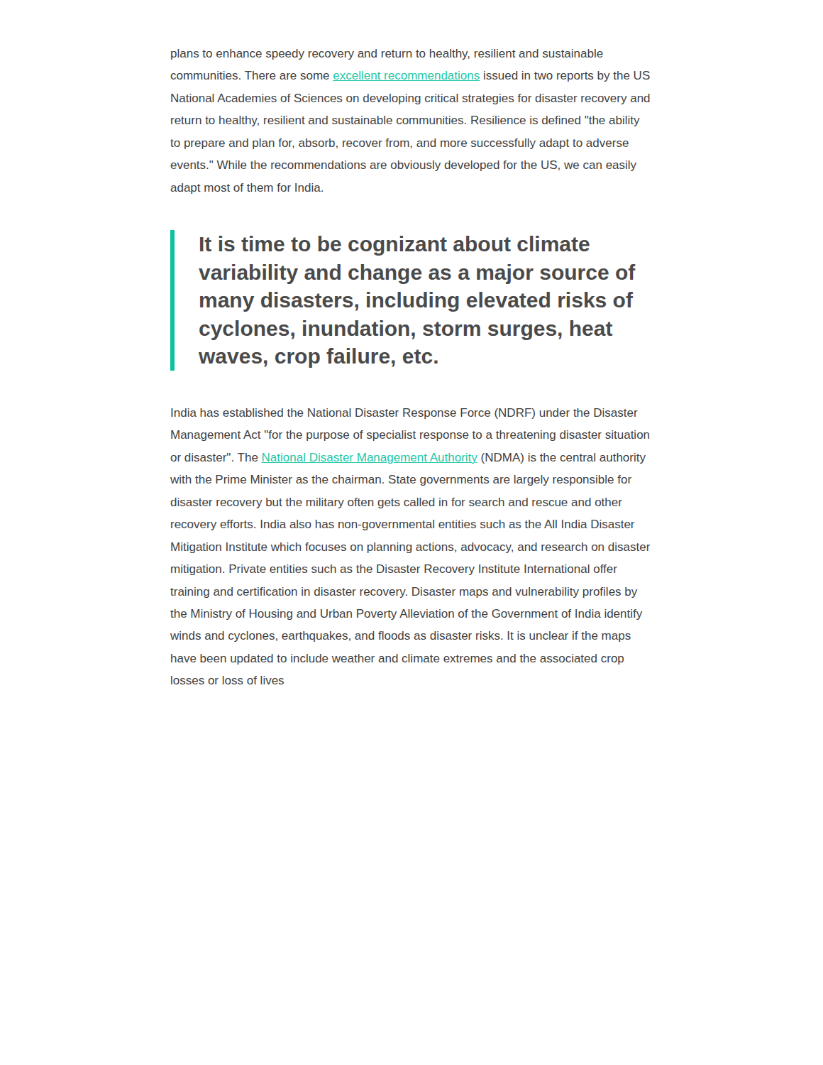plans to enhance speedy recovery and return to healthy, resilient and sustainable communities. There are some excellent recommendations issued in two reports by the US National Academies of Sciences on developing critical strategies for disaster recovery and return to healthy, resilient and sustainable communities. Resilience is defined "the ability to prepare and plan for, absorb, recover from, and more successfully adapt to adverse events." While the recommendations are obviously developed for the US, we can easily adapt most of them for India.
It is time to be cognizant about climate variability and change as a major source of many disasters, including elevated risks of cyclones, inundation, storm surges, heat waves, crop failure, etc.
India has established the National Disaster Response Force (NDRF) under the Disaster Management Act "for the purpose of specialist response to a threatening disaster situation or disaster". The National Disaster Management Authority (NDMA) is the central authority with the Prime Minister as the chairman. State governments are largely responsible for disaster recovery but the military often gets called in for search and rescue and other recovery efforts. India also has non-governmental entities such as the All India Disaster Mitigation Institute which focuses on planning actions, advocacy, and research on disaster mitigation. Private entities such as the Disaster Recovery Institute International offer training and certification in disaster recovery. Disaster maps and vulnerability profiles by the Ministry of Housing and Urban Poverty Alleviation of the Government of India identify winds and cyclones, earthquakes, and floods as disaster risks. It is unclear if the maps have been updated to include weather and climate extremes and the associated crop losses or loss of lives